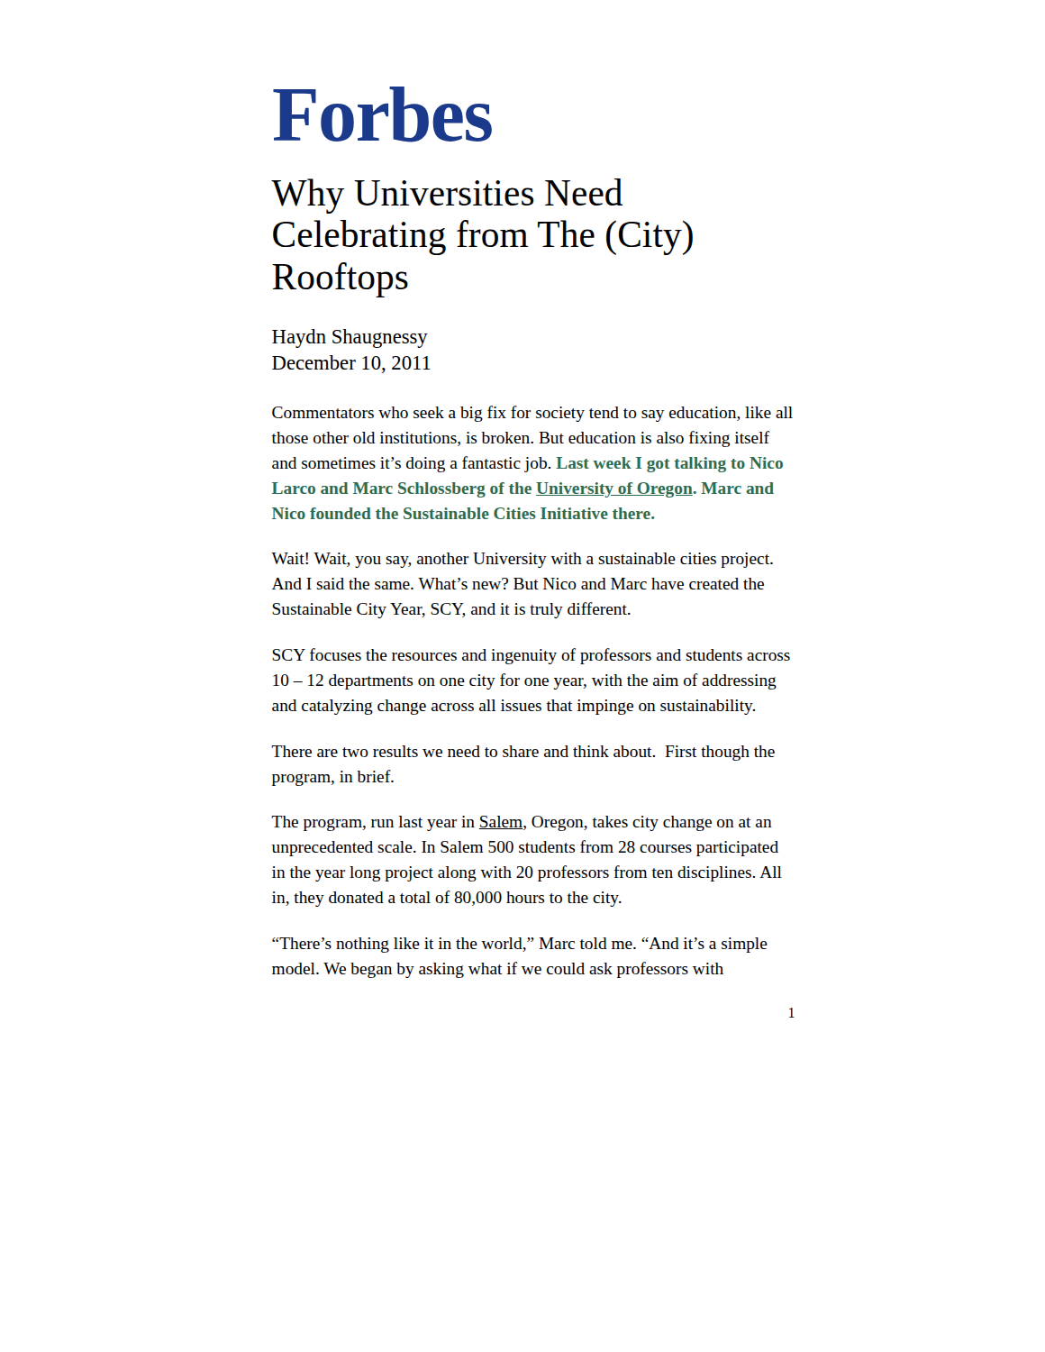Forbes
Why Universities Need Celebrating from The (City) Rooftops
Haydn Shaugnessy
December 10, 2011
Commentators who seek a big fix for society tend to say education, like all those other old institutions, is broken. But education is also fixing itself and sometimes it’s doing a fantastic job. Last week I got talking to Nico Larco and Marc Schlossberg of the University of Oregon. Marc and Nico founded the Sustainable Cities Initiative there.
Wait! Wait, you say, another University with a sustainable cities project. And I said the same. What’s new? But Nico and Marc have created the Sustainable City Year, SCY, and it is truly different.
SCY focuses the resources and ingenuity of professors and students across 10 – 12 departments on one city for one year, with the aim of addressing and catalyzing change across all issues that impinge on sustainability.
There are two results we need to share and think about. First though the program, in brief.
The program, run last year in Salem, Oregon, takes city change on at an unprecedented scale. In Salem 500 students from 28 courses participated in the year long project along with 20 professors from ten disciplines. All in, they donated a total of 80,000 hours to the city.
“There’s nothing like it in the world,” Marc told me. “And it’s a simple model. We began by asking what if we could ask professors with
1